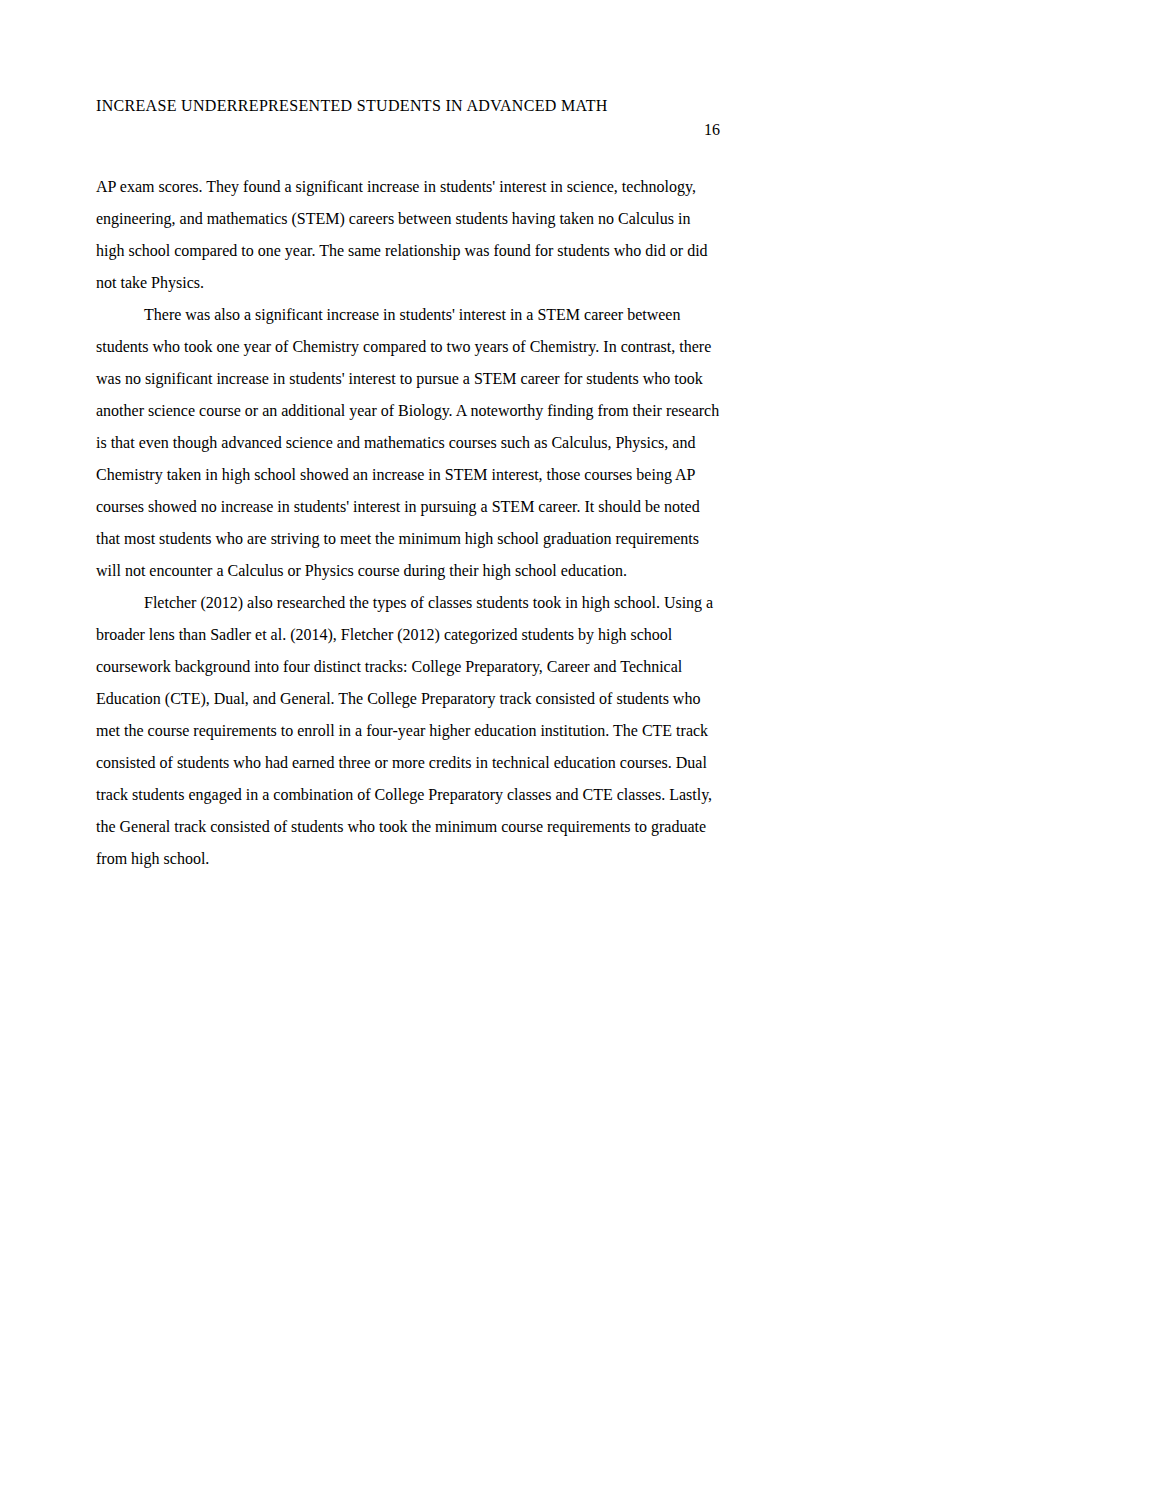Increase Underrepresented Students in Advanced Math 16
AP exam scores. They found a significant increase in students' interest in science, technology, engineering, and mathematics (STEM) careers between students having taken no Calculus in high school compared to one year. The same relationship was found for students who did or did not take Physics.
There was also a significant increase in students' interest in a STEM career between students who took one year of Chemistry compared to two years of Chemistry. In contrast, there was no significant increase in students' interest to pursue a STEM career for students who took another science course or an additional year of Biology. A noteworthy finding from their research is that even though advanced science and mathematics courses such as Calculus, Physics, and Chemistry taken in high school showed an increase in STEM interest, those courses being AP courses showed no increase in students' interest in pursuing a STEM career. It should be noted that most students who are striving to meet the minimum high school graduation requirements will not encounter a Calculus or Physics course during their high school education.
Fletcher (2012) also researched the types of classes students took in high school. Using a broader lens than Sadler et al. (2014), Fletcher (2012) categorized students by high school coursework background into four distinct tracks: College Preparatory, Career and Technical Education (CTE), Dual, and General. The College Preparatory track consisted of students who met the course requirements to enroll in a four-year higher education institution. The CTE track consisted of students who had earned three or more credits in technical education courses. Dual track students engaged in a combination of College Preparatory classes and CTE classes. Lastly, the General track consisted of students who took the minimum course requirements to graduate from high school.